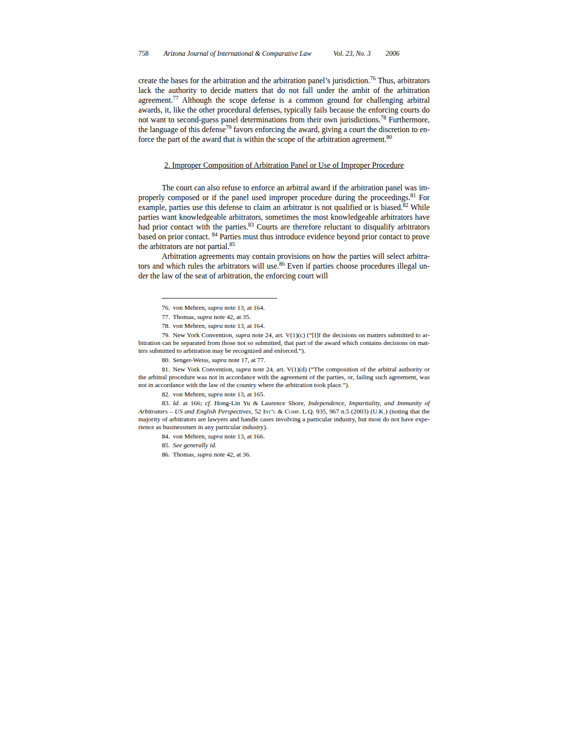758 Arizona Journal of International & Comparative Law Vol. 23, No. 32006
create the bases for the arbitration and the arbitration panel’s jurisdiction.76 Thus, arbitrators lack the authority to decide matters that do not fall under the ambit of the arbitration agreement.77 Although the scope defense is a common ground for challenging arbitral awards, it, like the other procedural defenses, typically fails because the enforcing courts do not want to second-guess panel determinations from their own jurisdictions.78 Furthermore, the language of this defense79 favors enforcing the award, giving a court the discretion to enforce the part of the award that is within the scope of the arbitration agreement.80
2. Improper Composition of Arbitration Panel or Use of Improper Procedure
The court can also refuse to enforce an arbitral award if the arbitration panel was improperly composed or if the panel used improper procedure during the proceedings.81 For example, parties use this defense to claim an arbitrator is not qualified or is biased.82 While parties want knowledgeable arbitrators, sometimes the most knowledgeable arbitrators have had prior contact with the parties.83 Courts are therefore reluctant to disqualify arbitrators based on prior contact. 84 Parties must thus introduce evidence beyond prior contact to prove the arbitrators are not partial.85
Arbitration agreements may contain provisions on how the parties will select arbitrators and which rules the arbitrators will use.86 Even if parties choose procedures illegal under the law of the seat of arbitration, the enforcing court will
76. von Mehren, supra note 13, at 164.
77. Thomas, supra note 42, at 35.
78. von Mehren, supra note 13, at 164.
79. New York Convention, supra note 24, art. V(1)(c) (“[I]f the decisions on matters submitted to arbitration can be separated from those not so submitted, that part of the award which contains decisions on matters submitted to arbitration may be recognized and enforced.”).
80. Senger-Weiss, supra note 17, at 77.
81. New York Convention, supra note 24, art. V(1)(d) (“The composition of the arbitral authority or the arbitral procedure was not in accordance with the agreement of the parties, or, failing such agreement, was not in accordance with the law of the country where the arbitration took place.”).
82. von Mehren, supra note 13, at 165.
83. Id. at 166; cf. Hong-Lin Yu & Laurence Shore, Independence, Impartiality, and Immunity of Arbitrators – US and English Perspectives, 52 Int’l & Comp. L.Q. 935, 967 n.5 (2003) (U.K.) (noting that the majority of arbitrators are lawyers and handle cases involving a particular industry, but most do not have experience as businessmen in any particular industry).
84. von Mehren, supra note 13, at 166.
85. See generally id.
86. Thomas, supra note 42, at 36.